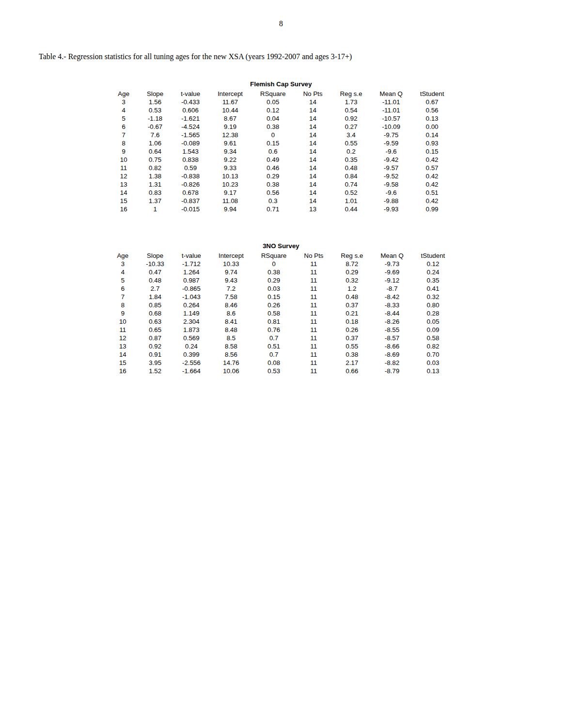8
Table 4.- Regression statistics for all tuning ages for the new XSA (years 1992-2007 and ages 3-17+)
Flemish Cap Survey
| Age | Slope | t-value | Intercept | RSquare | No Pts | Reg s.e | Mean Q | tStudent |
| --- | --- | --- | --- | --- | --- | --- | --- | --- |
| 3 | 1.56 | -0.433 | 11.67 | 0.05 | 14 | 1.73 | -11.01 | 0.67 |
| 4 | 0.53 | 0.606 | 10.44 | 0.12 | 14 | 0.54 | -11.01 | 0.56 |
| 5 | -1.18 | -1.621 | 8.67 | 0.04 | 14 | 0.92 | -10.57 | 0.13 |
| 6 | -0.67 | -4.524 | 9.19 | 0.38 | 14 | 0.27 | -10.09 | 0.00 |
| 7 | 7.6 | -1.565 | 12.38 | 0 | 14 | 3.4 | -9.75 | 0.14 |
| 8 | 1.06 | -0.089 | 9.61 | 0.15 | 14 | 0.55 | -9.59 | 0.93 |
| 9 | 0.64 | 1.543 | 9.34 | 0.6 | 14 | 0.2 | -9.6 | 0.15 |
| 10 | 0.75 | 0.838 | 9.22 | 0.49 | 14 | 0.35 | -9.42 | 0.42 |
| 11 | 0.82 | 0.59 | 9.33 | 0.46 | 14 | 0.48 | -9.57 | 0.57 |
| 12 | 1.38 | -0.838 | 10.13 | 0.29 | 14 | 0.84 | -9.52 | 0.42 |
| 13 | 1.31 | -0.826 | 10.23 | 0.38 | 14 | 0.74 | -9.58 | 0.42 |
| 14 | 0.83 | 0.678 | 9.17 | 0.56 | 14 | 0.52 | -9.6 | 0.51 |
| 15 | 1.37 | -0.837 | 11.08 | 0.3 | 14 | 1.01 | -9.88 | 0.42 |
| 16 | 1 | -0.015 | 9.94 | 0.71 | 13 | 0.44 | -9.93 | 0.99 |
3NO Survey
| Age | Slope | t-value | Intercept | RSquare | No Pts | Reg s.e | Mean Q | tStudent |
| --- | --- | --- | --- | --- | --- | --- | --- | --- |
| 3 | -10.33 | -1.712 | 10.33 | 0 | 11 | 8.72 | -9.73 | 0.12 |
| 4 | 0.47 | 1.264 | 9.74 | 0.38 | 11 | 0.29 | -9.69 | 0.24 |
| 5 | 0.48 | 0.987 | 9.43 | 0.29 | 11 | 0.32 | -9.12 | 0.35 |
| 6 | 2.7 | -0.865 | 7.2 | 0.03 | 11 | 1.2 | -8.7 | 0.41 |
| 7 | 1.84 | -1.043 | 7.58 | 0.15 | 11 | 0.48 | -8.42 | 0.32 |
| 8 | 0.85 | 0.264 | 8.46 | 0.26 | 11 | 0.37 | -8.33 | 0.80 |
| 9 | 0.68 | 1.149 | 8.6 | 0.58 | 11 | 0.21 | -8.44 | 0.28 |
| 10 | 0.63 | 2.304 | 8.41 | 0.81 | 11 | 0.18 | -8.26 | 0.05 |
| 11 | 0.65 | 1.873 | 8.48 | 0.76 | 11 | 0.26 | -8.55 | 0.09 |
| 12 | 0.87 | 0.569 | 8.5 | 0.7 | 11 | 0.37 | -8.57 | 0.58 |
| 13 | 0.92 | 0.24 | 8.58 | 0.51 | 11 | 0.55 | -8.66 | 0.82 |
| 14 | 0.91 | 0.399 | 8.56 | 0.7 | 11 | 0.38 | -8.69 | 0.70 |
| 15 | 3.95 | -2.556 | 14.76 | 0.08 | 11 | 2.17 | -8.82 | 0.03 |
| 16 | 1.52 | -1.664 | 10.06 | 0.53 | 11 | 0.66 | -8.79 | 0.13 |